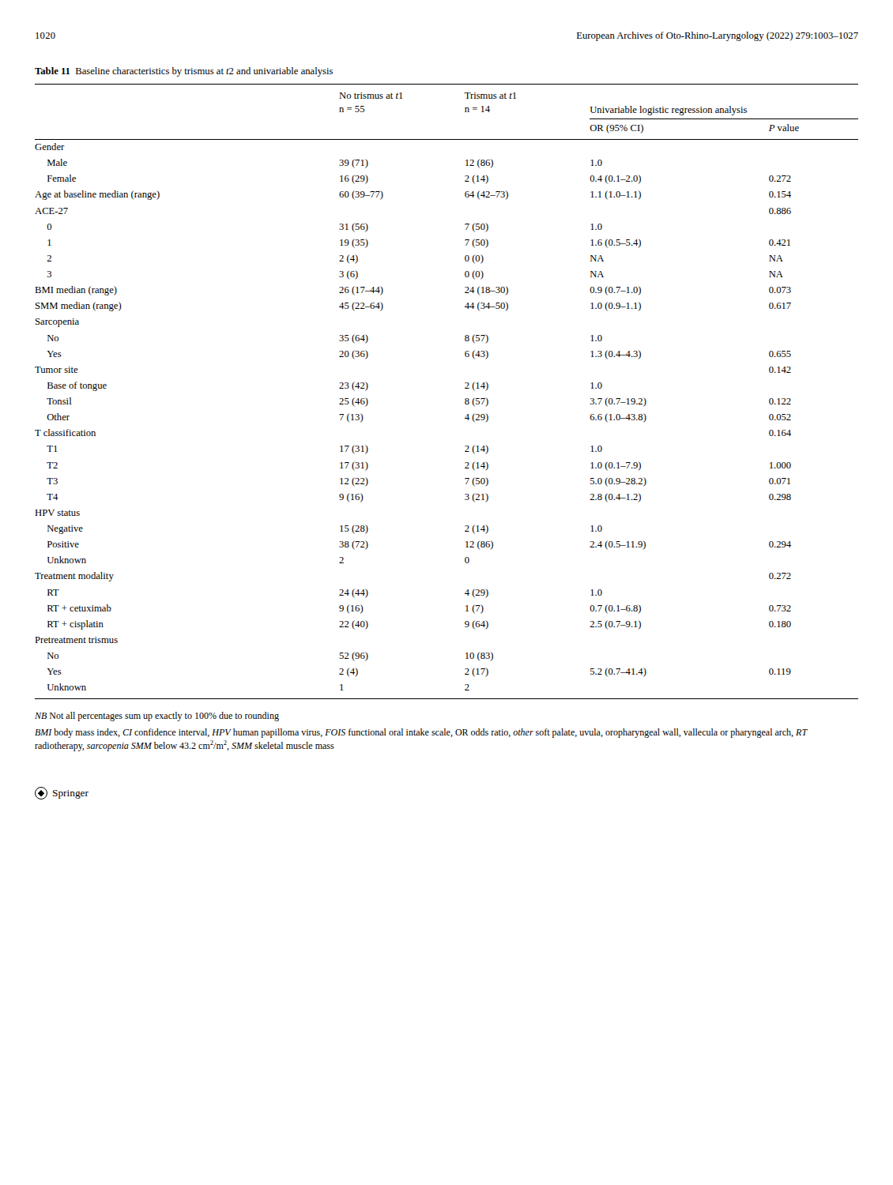1020
European Archives of Oto-Rhino-Laryngology (2022) 279:1003–1027
Table 11 Baseline characteristics by trismus at t2 and univariable analysis
| | No trismus at t 1 n = 55 | Trismus at t 1 n = 14 | Univariable logistic regression analysis |
| --- | --- | --- | --- |
| | | | OR (95% CI) | P value |
| Gender | | | | |
| Male | 39 (71) | 12 (86) | 1.0 | |
| Female | 16 (29) | 2 (14) | 0.4 (0.1–2.0) | 0.272 |
| Age at baseline median (range) | 60 (39–77) | 64 (42–73) | 1.1 (1.0–1.1) | 0.154 |
| ACE-27 | | | | 0.886 |
| 0 | 31 (56) | 7 (50) | 1.0 | |
| 1 | 19 (35) | 7 (50) | 1.6 (0.5–5.4) | 0.421 |
| 2 | 2 (4) | 0 (0) | NA | NA |
| 3 | 3 (6) | 0 (0) | NA | NA |
| BMI median (range) | 26 (17–44) | 24 (18–30) | 0.9 (0.7–1.0) | 0.073 |
| SMM median (range) | 45 (22–64) | 44 (34–50) | 1.0 (0.9–1.1) | 0.617 |
| Sarcopenia | | | | |
| No | 35 (64) | 8 (57) | 1.0 | |
| Yes | 20 (36) | 6 (43) | 1.3 (0.4–4.3) | 0.655 |
| Tumor site | | | | 0.142 |
| Base of tongue | 23 (42) | 2 (14) | 1.0 | |
| Tonsil | 25 (46) | 8 (57) | 3.7 (0.7–19.2) | 0.122 |
| Other | 7 (13) | 4 (29) | 6.6 (1.0–43.8) | 0.052 |
| T classification | | | | 0.164 |
| T1 | 17 (31) | 2 (14) | 1.0 | |
| T2 | 17 (31) | 2 (14) | 1.0 (0.1–7.9) | 1.000 |
| T3 | 12 (22) | 7 (50) | 5.0 (0.9–28.2) | 0.071 |
| T4 | 9 (16) | 3 (21) | 2.8 (0.4–1.2) | 0.298 |
| HPV status | | | | |
| Negative | 15 (28) | 2 (14) | 1.0 | |
| Positive | 38 (72) | 12 (86) | 2.4 (0.5–11.9) | 0.294 |
| Unknown | 2 | 0 | | |
| Treatment modality | | | | 0.272 |
| RT | 24 (44) | 4 (29) | 1.0 | |
| RT + cetuximab | 9 (16) | 1 (7) | 0.7 (0.1–6.8) | 0.732 |
| RT + cisplatin | 22 (40) | 9 (64) | 2.5 (0.7–9.1) | 0.180 |
| Pretreatment trismus | | | | |
| No | 52 (96) | 10 (83) | | |
| Yes | 2 (4) | 2 (17) | 5.2 (0.7–41.4) | 0.119 |
| Unknown | 1 | 2 | | |
NB Not all percentages sum up exactly to 100% due to rounding
BMI body mass index, CI confidence interval, HPV human papilloma virus, FOIS functional oral intake scale, OR odds ratio, other soft palate, uvula, oropharyngeal wall, vallecula or pharyngeal arch, RT radiotherapy, sarcopenia SMM below 43.2 cm2/m2, SMM skeletal muscle mass
Springer